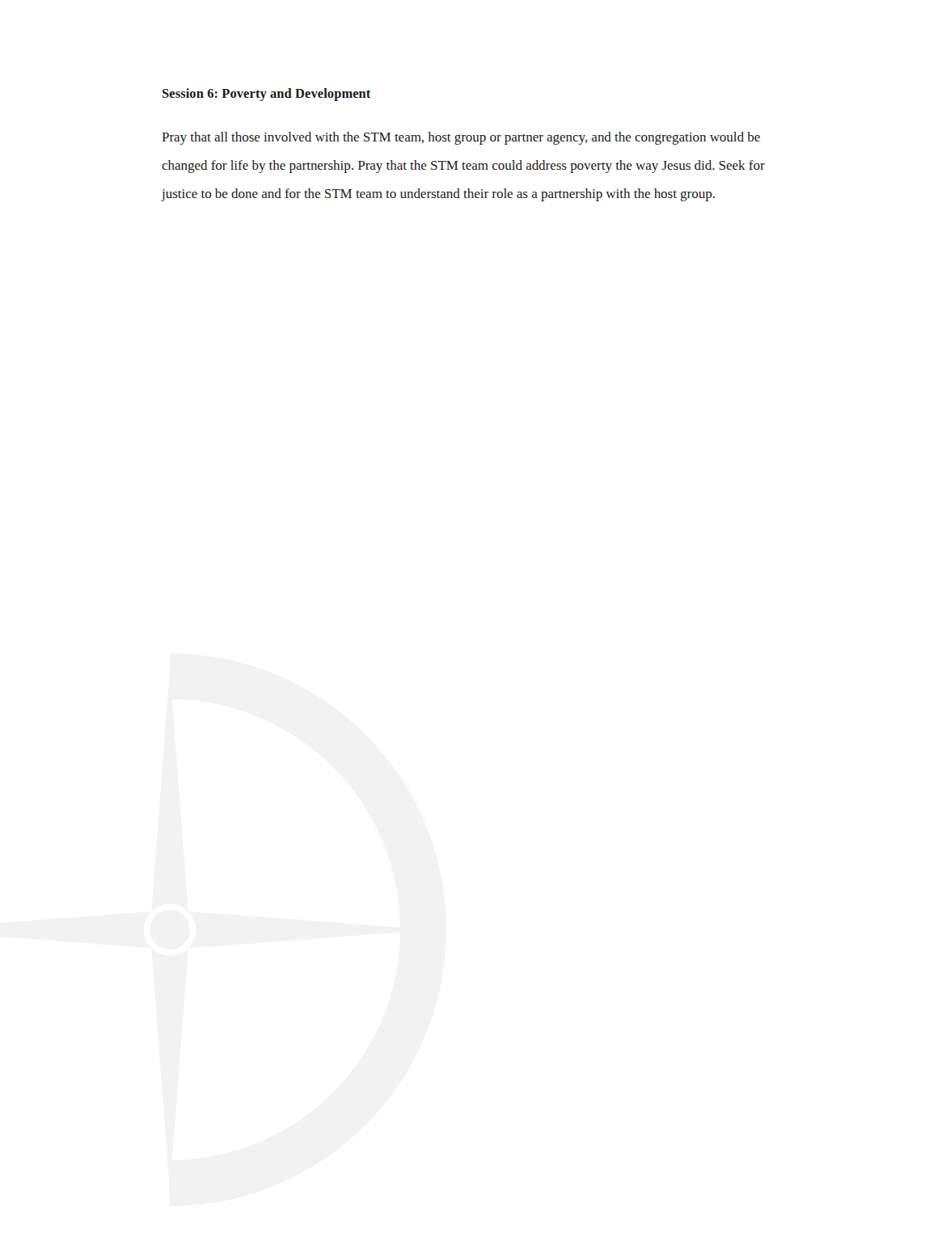Session 6: Poverty and Development
Pray that all those involved with the STM team, host group or partner agency, and the congregation would be changed for life by the partnership. Pray that the STM team could address poverty the way Jesus did. Seek for justice to be done and for the STM team to understand their role as a partnership with the host group.